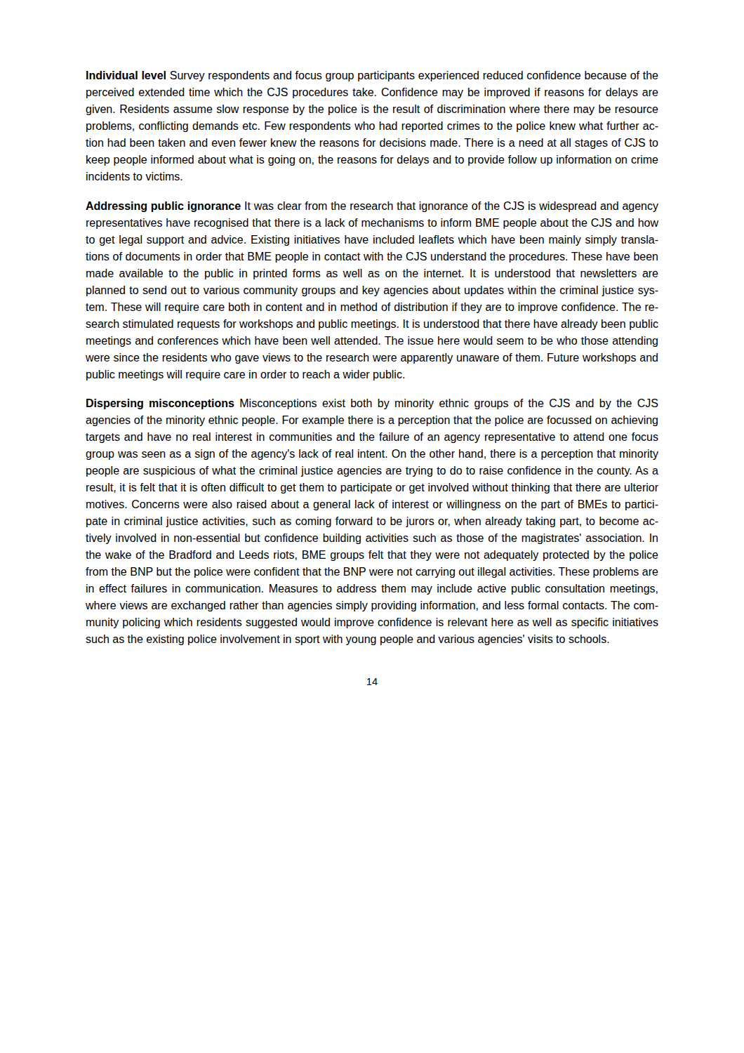Individual level Survey respondents and focus group participants experienced reduced confidence because of the perceived extended time which the CJS procedures take. Confidence may be improved if reasons for delays are given. Residents assume slow response by the police is the result of discrimination where there may be resource problems, conflicting demands etc. Few respondents who had reported crimes to the police knew what further action had been taken and even fewer knew the reasons for decisions made. There is a need at all stages of CJS to keep people informed about what is going on, the reasons for delays and to provide follow up information on crime incidents to victims.
Addressing public ignorance It was clear from the research that ignorance of the CJS is widespread and agency representatives have recognised that there is a lack of mechanisms to inform BME people about the CJS and how to get legal support and advice. Existing initiatives have included leaflets which have been mainly simply translations of documents in order that BME people in contact with the CJS understand the procedures. These have been made available to the public in printed forms as well as on the internet. It is understood that newsletters are planned to send out to various community groups and key agencies about updates within the criminal justice system. These will require care both in content and in method of distribution if they are to improve confidence. The research stimulated requests for workshops and public meetings. It is understood that there have already been public meetings and conferences which have been well attended. The issue here would seem to be who those attending were since the residents who gave views to the research were apparently unaware of them. Future workshops and public meetings will require care in order to reach a wider public.
Dispersing misconceptions Misconceptions exist both by minority ethnic groups of the CJS and by the CJS agencies of the minority ethnic people. For example there is a perception that the police are focussed on achieving targets and have no real interest in communities and the failure of an agency representative to attend one focus group was seen as a sign of the agency's lack of real intent. On the other hand, there is a perception that minority people are suspicious of what the criminal justice agencies are trying to do to raise confidence in the county. As a result, it is felt that it is often difficult to get them to participate or get involved without thinking that there are ulterior motives. Concerns were also raised about a general lack of interest or willingness on the part of BMEs to participate in criminal justice activities, such as coming forward to be jurors or, when already taking part, to become actively involved in non-essential but confidence building activities such as those of the magistrates' association. In the wake of the Bradford and Leeds riots, BME groups felt that they were not adequately protected by the police from the BNP but the police were confident that the BNP were not carrying out illegal activities. These problems are in effect failures in communication. Measures to address them may include active public consultation meetings, where views are exchanged rather than agencies simply providing information, and less formal contacts. The community policing which residents suggested would improve confidence is relevant here as well as specific initiatives such as the existing police involvement in sport with young people and various agencies' visits to schools.
14